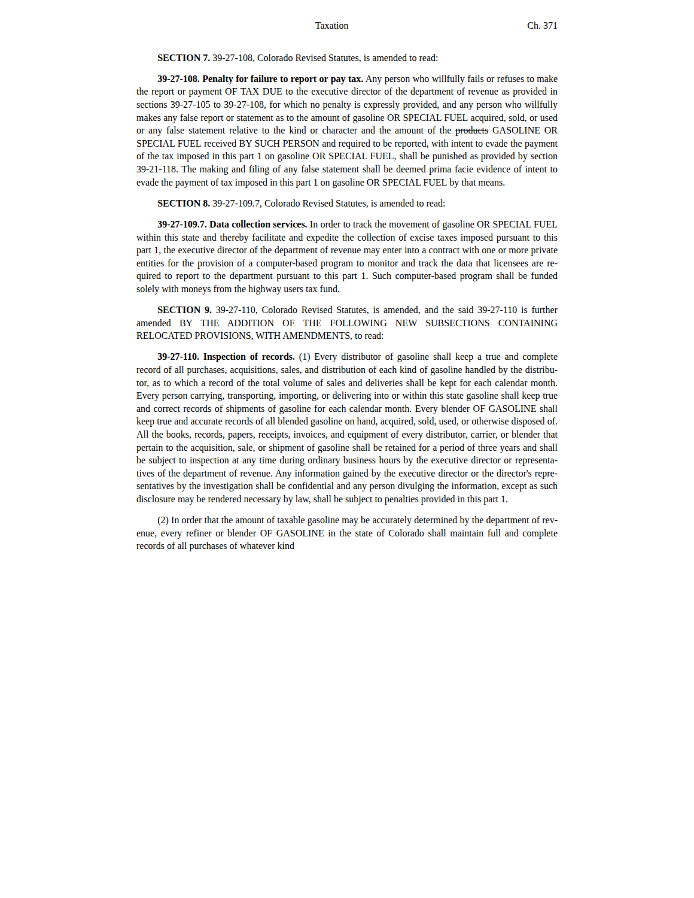Taxation Ch. 371
SECTION 7. 39-27-108, Colorado Revised Statutes, is amended to read:
39-27-108. Penalty for failure to report or pay tax. Any person who willfully fails or refuses to make the report or payment OF TAX DUE to the executive director of the department of revenue as provided in sections 39-27-105 to 39-27-108, for which no penalty is expressly provided, and any person who willfully makes any false report or statement as to the amount of gasoline OR SPECIAL FUEL acquired, sold, or used or any false statement relative to the kind or character and the amount of the products GASOLINE OR SPECIAL FUEL received BY SUCH PERSON and required to be reported, with intent to evade the payment of the tax imposed in this part 1 on gasoline OR SPECIAL FUEL, shall be punished as provided by section 39-21-118. The making and filing of any false statement shall be deemed prima facie evidence of intent to evade the payment of tax imposed in this part 1 on gasoline OR SPECIAL FUEL by that means.
SECTION 8. 39-27-109.7, Colorado Revised Statutes, is amended to read:
39-27-109.7. Data collection services. In order to track the movement of gasoline OR SPECIAL FUEL within this state and thereby facilitate and expedite the collection of excise taxes imposed pursuant to this part 1, the executive director of the department of revenue may enter into a contract with one or more private entities for the provision of a computer-based program to monitor and track the data that licensees are required to report to the department pursuant to this part 1. Such computer-based program shall be funded solely with moneys from the highway users tax fund.
SECTION 9. 39-27-110, Colorado Revised Statutes, is amended, and the said 39-27-110 is further amended BY THE ADDITION OF THE FOLLOWING NEW SUBSECTIONS CONTAINING RELOCATED PROVISIONS, WITH AMENDMENTS, to read:
39-27-110. Inspection of records. (1) Every distributor of gasoline shall keep a true and complete record of all purchases, acquisitions, sales, and distribution of each kind of gasoline handled by the distributor, as to which a record of the total volume of sales and deliveries shall be kept for each calendar month. Every person carrying, transporting, importing, or delivering into or within this state gasoline shall keep true and correct records of shipments of gasoline for each calendar month. Every blender OF GASOLINE shall keep true and accurate records of all blended gasoline on hand, acquired, sold, used, or otherwise disposed of. All the books, records, papers, receipts, invoices, and equipment of every distributor, carrier, or blender that pertain to the acquisition, sale, or shipment of gasoline shall be retained for a period of three years and shall be subject to inspection at any time during ordinary business hours by the executive director or representatives of the department of revenue. Any information gained by the executive director or the director's representatives by the investigation shall be confidential and any person divulging the information, except as such disclosure may be rendered necessary by law, shall be subject to penalties provided in this part 1.
(2) In order that the amount of taxable gasoline may be accurately determined by the department of revenue, every refiner or blender OF GASOLINE in the state of Colorado shall maintain full and complete records of all purchases of whatever kind